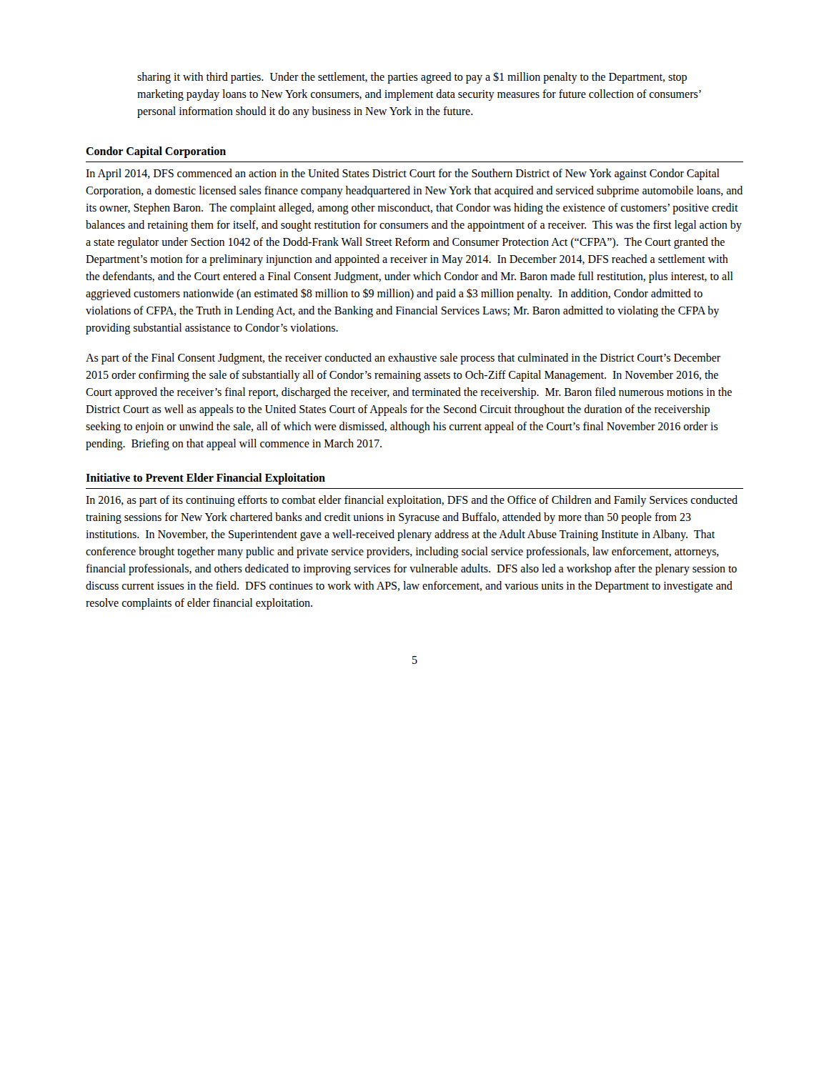sharing it with third parties. Under the settlement, the parties agreed to pay a $1 million penalty to the Department, stop marketing payday loans to New York consumers, and implement data security measures for future collection of consumers’ personal information should it do any business in New York in the future.
Condor Capital Corporation
In April 2014, DFS commenced an action in the United States District Court for the Southern District of New York against Condor Capital Corporation, a domestic licensed sales finance company headquartered in New York that acquired and serviced subprime automobile loans, and its owner, Stephen Baron. The complaint alleged, among other misconduct, that Condor was hiding the existence of customers’ positive credit balances and retaining them for itself, and sought restitution for consumers and the appointment of a receiver. This was the first legal action by a state regulator under Section 1042 of the Dodd-Frank Wall Street Reform and Consumer Protection Act (“CFPA”). The Court granted the Department’s motion for a preliminary injunction and appointed a receiver in May 2014. In December 2014, DFS reached a settlement with the defendants, and the Court entered a Final Consent Judgment, under which Condor and Mr. Baron made full restitution, plus interest, to all aggrieved customers nationwide (an estimated $8 million to $9 million) and paid a $3 million penalty. In addition, Condor admitted to violations of CFPA, the Truth in Lending Act, and the Banking and Financial Services Laws; Mr. Baron admitted to violating the CFPA by providing substantial assistance to Condor’s violations.
As part of the Final Consent Judgment, the receiver conducted an exhaustive sale process that culminated in the District Court’s December 2015 order confirming the sale of substantially all of Condor’s remaining assets to Och-Ziff Capital Management. In November 2016, the Court approved the receiver’s final report, discharged the receiver, and terminated the receivership. Mr. Baron filed numerous motions in the District Court as well as appeals to the United States Court of Appeals for the Second Circuit throughout the duration of the receivership seeking to enjoin or unwind the sale, all of which were dismissed, although his current appeal of the Court’s final November 2016 order is pending. Briefing on that appeal will commence in March 2017.
Initiative to Prevent Elder Financial Exploitation
In 2016, as part of its continuing efforts to combat elder financial exploitation, DFS and the Office of Children and Family Services conducted training sessions for New York chartered banks and credit unions in Syracuse and Buffalo, attended by more than 50 people from 23 institutions. In November, the Superintendent gave a well-received plenary address at the Adult Abuse Training Institute in Albany. That conference brought together many public and private service providers, including social service professionals, law enforcement, attorneys, financial professionals, and others dedicated to improving services for vulnerable adults. DFS also led a workshop after the plenary session to discuss current issues in the field. DFS continues to work with APS, law enforcement, and various units in the Department to investigate and resolve complaints of elder financial exploitation.
5